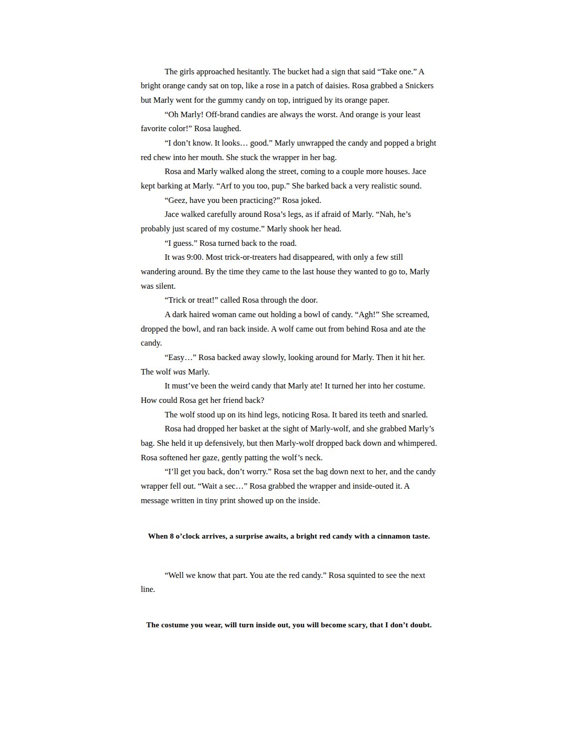The girls approached hesitantly. The bucket had a sign that said “Take one.” A bright orange candy sat on top, like a rose in a patch of daisies. Rosa grabbed a Snickers but Marly went for the gummy candy on top, intrigued by its orange paper.
“Oh Marly! Off-brand candies are always the worst. And orange is your least favorite color!” Rosa laughed.
“I don’t know. It looks… good.” Marly unwrapped the candy and popped a bright red chew into her mouth. She stuck the wrapper in her bag.
Rosa and Marly walked along the street, coming to a couple more houses. Jace kept barking at Marly. “Arf to you too, pup.” She barked back a very realistic sound.
“Geez, have you been practicing?” Rosa joked.
Jace walked carefully around Rosa’s legs, as if afraid of Marly. “Nah, he’s probably just scared of my costume.” Marly shook her head.
“I guess.” Rosa turned back to the road.
It was 9:00. Most trick-or-treaters had disappeared, with only a few still wandering around. By the time they came to the last house they wanted to go to, Marly was silent.
“Trick or treat!” called Rosa through the door.
A dark haired woman came out holding a bowl of candy. “Agh!” She screamed, dropped the bowl, and ran back inside. A wolf came out from behind Rosa and ate the candy.
“Easy…” Rosa backed away slowly, looking around for Marly. Then it hit her. The wolf was Marly.
It must’ve been the weird candy that Marly ate! It turned her into her costume. How could Rosa get her friend back?
The wolf stood up on its hind legs, noticing Rosa. It bared its teeth and snarled.
Rosa had dropped her basket at the sight of Marly-wolf, and she grabbed Marly’s bag. She held it up defensively, but then Marly-wolf dropped back down and whimpered. Rosa softened her gaze, gently patting the wolf’s neck.
“I’ll get you back, don’t worry.” Rosa set the bag down next to her, and the candy wrapper fell out. “Wait a sec…” Rosa grabbed the wrapper and inside-outed it. A message written in tiny print showed up on the inside.
When 8 o’clock arrives, a surprise awaits, a bright red candy with a cinnamon taste.
“Well we know that part. You ate the red candy.” Rosa squinted to see the next line.
The costume you wear, will turn inside out, you will become scary, that I don’t doubt.